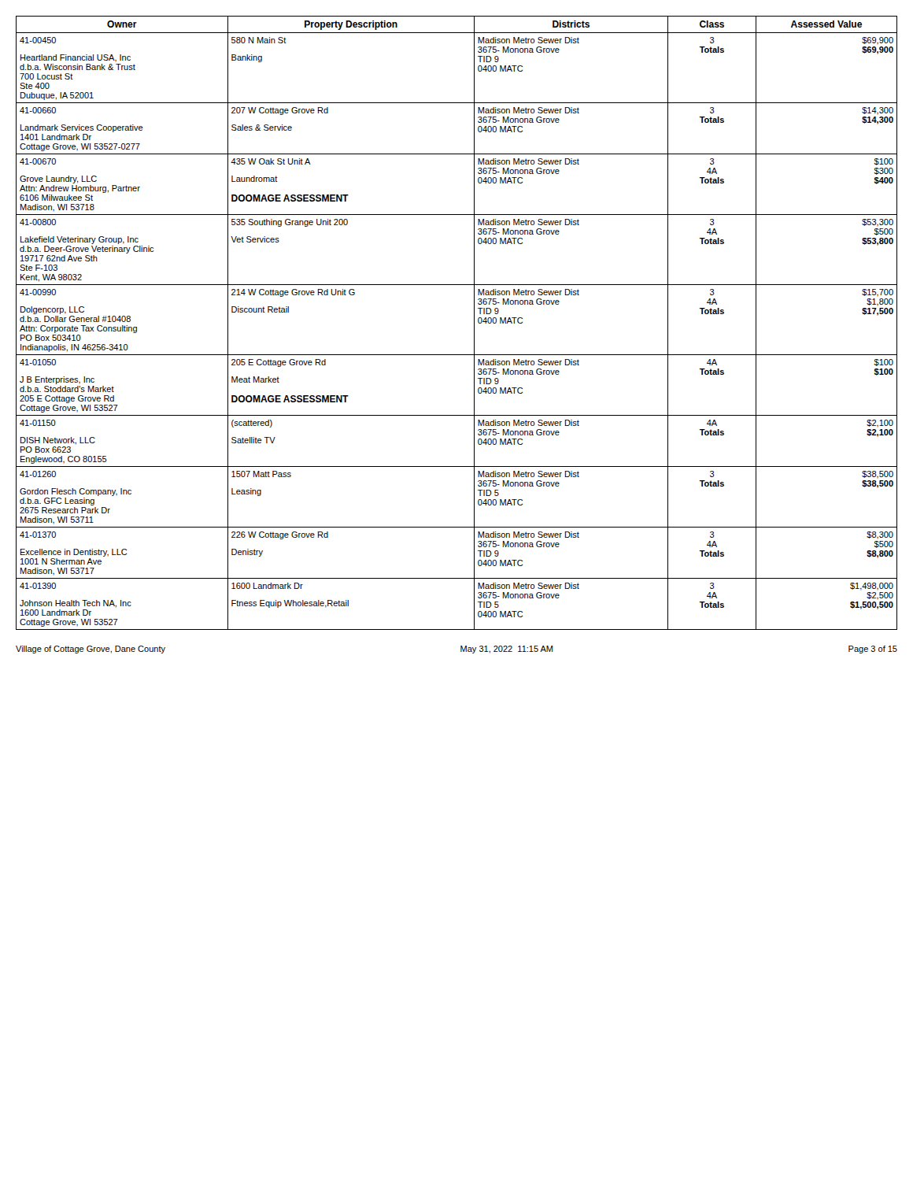| Owner | Property Description | Districts | Class | Assessed Value |
| --- | --- | --- | --- | --- |
| 41-00450 Heartland Financial USA, Inc d.b.a. Wisconsin Bank & Trust 700 Locust St Ste 400 Dubuque, IA 52001 | 580 N Main St Banking | Madison Metro Sewer Dist 3675- Monona Grove TID 9 0400 MATC | 3 Totals | $69,900 $69,900 |
| 41-00660 Landmark Services Cooperative 1401 Landmark Dr Cottage Grove, WI 53527-0277 | 207 W Cottage Grove Rd Sales & Service | Madison Metro Sewer Dist 3675- Monona Grove 0400 MATC | 3 Totals | $14,300 $14,300 |
| 41-00670 Grove Laundry, LLC Attn: Andrew Homburg, Partner 6106 Milwaukee St Madison, WI 53718 | 435 W Oak St Unit A Laundromat DOOMAGE ASSESSMENT | Madison Metro Sewer Dist 3675- Monona Grove 0400 MATC | 3 4A Totals | $100 $300 $400 |
| 41-00800 Lakefield Veterinary Group, Inc d.b.a. Deer-Grove Veterinary Clinic 19717 62nd Ave Sth Ste F-103 Kent, WA 98032 | 535 Southing Grange Unit 200 Vet Services | Madison Metro Sewer Dist 3675- Monona Grove 0400 MATC | 3 4A Totals | $53,300 $500 $53,800 |
| 41-00990 Dolgencorp, LLC d.b.a. Dollar General #10408 Attn: Corporate Tax Consulting PO Box 503410 Indianapolis, IN 46256-3410 | 214 W Cottage Grove Rd Unit G Discount Retail | Madison Metro Sewer Dist 3675- Monona Grove TID 9 0400 MATC | 3 4A Totals | $15,700 $1,800 $17,500 |
| 41-01050 J B Enterprises, Inc d.b.a. Stoddard's Market 205 E Cottage Grove Rd Cottage Grove, WI 53527 | 205 E Cottage Grove Rd Meat Market DOOMAGE ASSESSMENT | Madison Metro Sewer Dist 3675- Monona Grove TID 9 0400 MATC | 4A Totals | $100 $100 |
| 41-01150 DISH Network, LLC PO Box 6623 Englewood, CO 80155 | (scattered) Satellite TV | Madison Metro Sewer Dist 3675- Monona Grove 0400 MATC | 4A Totals | $2,100 $2,100 |
| 41-01260 Gordon Flesch Company, Inc d.b.a. GFC Leasing 2675 Research Park Dr Madison, WI 53711 | 1507 Matt Pass Leasing | Madison Metro Sewer Dist 3675- Monona Grove TID 5 0400 MATC | 3 Totals | $38,500 $38,500 |
| 41-01370 Excellence in Dentistry, LLC 1001 N Sherman Ave Madison, WI 53717 | 226 W Cottage Grove Rd Denistry | Madison Metro Sewer Dist 3675- Monona Grove TID 9 0400 MATC | 3 4A Totals | $8,300 $500 $8,800 |
| 41-01390 Johnson Health Tech NA, Inc 1600 Landmark Dr Cottage Grove, WI 53527 | 1600 Landmark Dr Ftness Equip Wholesale,Retail | Madison Metro Sewer Dist 3675- Monona Grove TID 5 0400 MATC | 3 4A Totals | $1,498,000 $2,500 $1,500,500 |
Village of Cottage Grove, Dane County
May 31, 2022 11:15 AM
Page 3 of 15